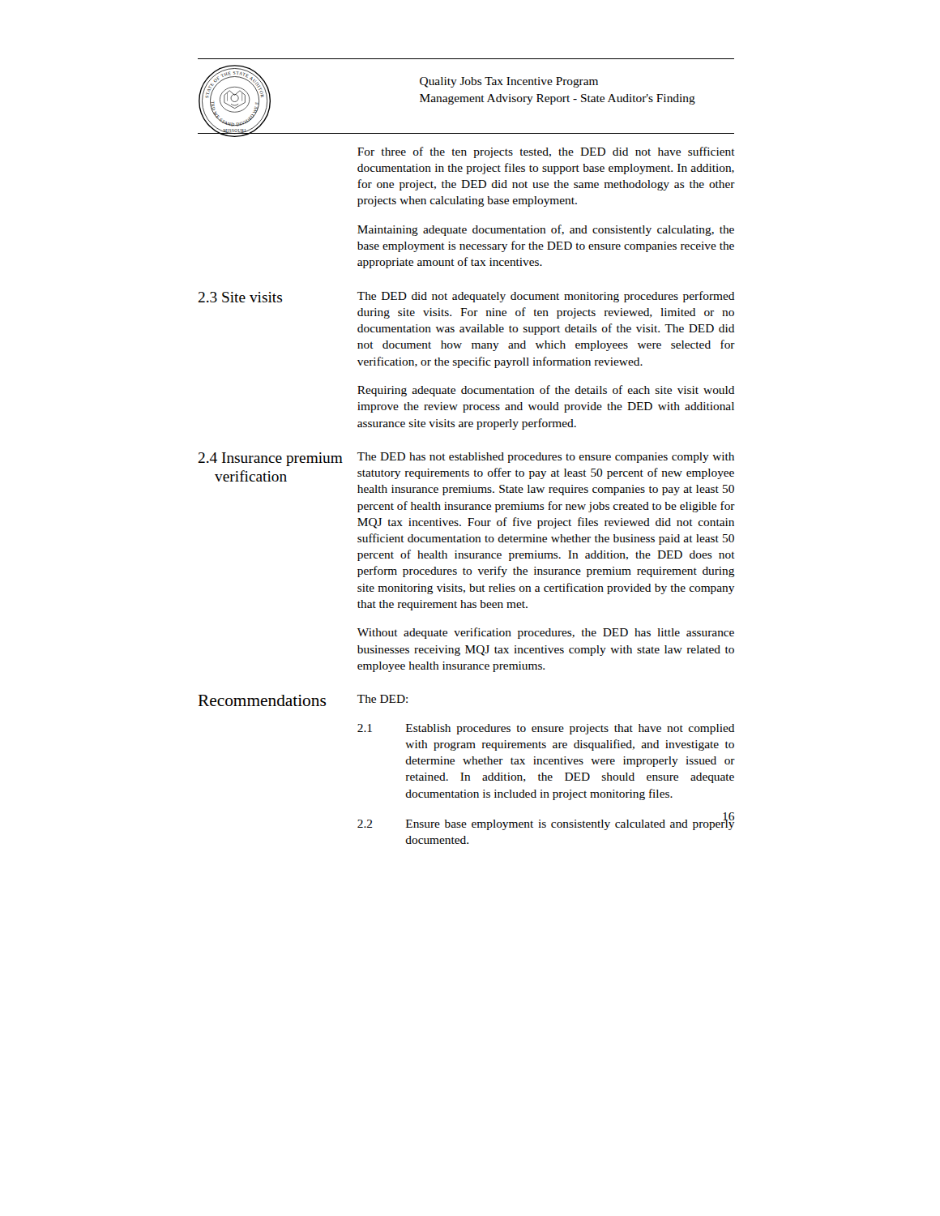STATE OF THE STATE AUDITOR UNITED WE STAND DIVIDED WE FALL MISSOURI
Quality Jobs Tax Incentive Program
Management Advisory Report - State Auditor's Finding
For three of the ten projects tested, the DED did not have sufficient documentation in the project files to support base employment. In addition, for one project, the DED did not use the same methodology as the other projects when calculating base employment.
Maintaining adequate documentation of, and consistently calculating, the base employment is necessary for the DED to ensure companies receive the appropriate amount of tax incentives.
2.3 Site visits
The DED did not adequately document monitoring procedures performed during site visits. For nine of ten projects reviewed, limited or no documentation was available to support details of the visit. The DED did not document how many and which employees were selected for verification, or the specific payroll information reviewed.
Requiring adequate documentation of the details of each site visit would improve the review process and would provide the DED with additional assurance site visits are properly performed.
2.4 Insurance premiumverification
The DED has not established procedures to ensure companies comply with statutory requirements to offer to pay at least 50 percent of new employee health insurance premiums. State law requires companies to pay at least 50 percent of health insurance premiums for new jobs created to be eligible for MQJ tax incentives. Four of five project files reviewed did not contain sufficient documentation to determine whether the business paid at least 50 percent of health insurance premiums. In addition, the DED does not perform procedures to verify the insurance premium requirement during site monitoring visits, but relies on a certification provided by the company that the requirement has been met.
Without adequate verification procedures, the DED has little assurance businesses receiving MQJ tax incentives comply with state law related to employee health insurance premiums.
Recommendations
The DED:
2.1
Establish procedures to ensure projects that have not complied with program requirements are disqualified, and investigate to determine whether tax incentives were improperly issued or retained. In addition, the DED should ensure adequate documentation is included in project monitoring files.
2.2
Ensure base employment is consistently calculated and properly documented.
16